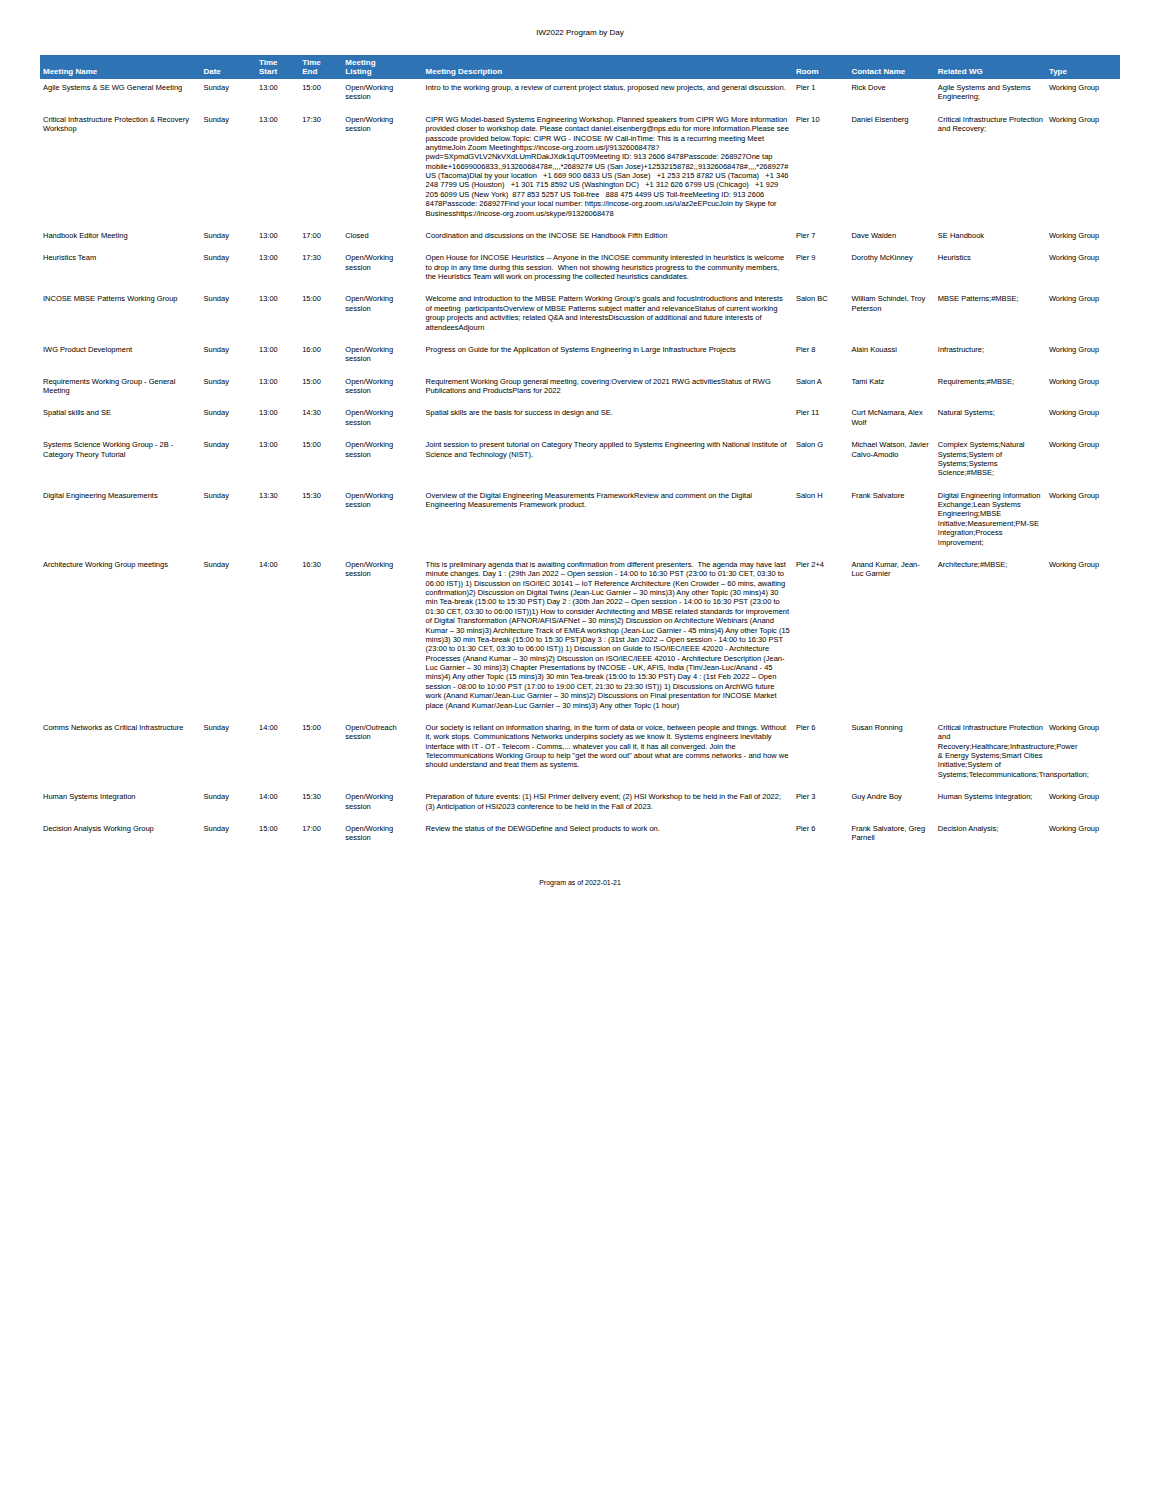IW2022 Program by Day
| Meeting Name | Date | Time Start | Time End | Meeting Listing | Meeting Description | Room | Contact Name | Related WG | Type |
| --- | --- | --- | --- | --- | --- | --- | --- | --- | --- |
| Agile Systems & SE WG General Meeting | Sunday | 13:00 | 15:00 | Open/Working session | Intro to the working group, a review of current project status, proposed new projects, and general discussion. | Pier 1 | Rick Dove | Agile Systems and Systems Engineering; | Working Group |
| Critical Infrastructure Protection & Recovery Workshop | Sunday | 13:00 | 17:30 | Open/Working session | CIPR WG Model-based Systems Engineering Workshop. Planned speakers from CIPR WG More information provided closer to workshop date. Please contact daniel.eisenberg@nps.edu for more information.Please see passcode provided below.Topic: CIPR WG - INCOSE IW Call-inTime: This is a recurring meeting Meet anytimeJoin Zoom Meetinghttps://incose-org.zoom.us/j/91326068478?pwd=SXpmdGVLV2NkVXdLUmRDakJXdk1qUT09Meeting ID: 913 2606 8478Passcode: 268927One tap mobile+16699006833,,91326068478#,,,,*268927# US (San Jose)+12532158782,,91326068478#,,,,*268927# US (Tacoma)Dial by your location +1 669 900 6833 US (San Jose) +1 253 215 8782 US (Tacoma) +1 346 248 7799 US (Houston) +1 301 715 8592 US (Washington DC) +1 312 626 6799 US (Chicago) +1 929 205 6099 US (New York) 877 853 5257 US Toll-free 888 475 4499 US Toll-freeMeeting ID: 913 2606 8478Passcode: 268927Find your local number: https://incose-org.zoom.us/u/az2eEPcucJoin by Skype for Businesshttps://incose-org.zoom.us/skype/91326068478 | Pier 10 | Daniel Eisenberg | Critical Infrastructure Protection and Recovery; | Working Group |
| Handbook Editor Meeting | Sunday | 13:00 | 17:00 | Closed | Coordination and discussions on the INCOSE SE Handbook Fifth Edition | Pier 7 | Dave Walden | SE Handbook | Working Group |
| Heuristics Team | Sunday | 13:00 | 17:30 | Open/Working session | Open House for INCOSE Heuristics -- Anyone in the INCOSE community interested in heuristics is welcome to drop in any time during this session. When not showing heuristics progress to the community members, the Heuristics Team will work on processing the collected heuristics candidates. | Pier 9 | Dorothy McKinney | Heuristics | Working Group |
| INCOSE MBSE Patterns Working Group | Sunday | 13:00 | 15:00 | Open/Working session | Welcome and introduction to the MBSE Pattern Working Group's goals and focusIntroductions and interests of meeting participantsOverview of MBSE Patterns subject matter and relevanceStatus of current working group projects and activities; related Q&A and interestsDiscussion of additional and future interests of attendeesAdjourn | Salon BC | William Schindel, Troy Peterson | MBSE Patterns;#MBSE; | Working Group |
| IWG Product Development | Sunday | 13:00 | 16:00 | Open/Working session | Progress on Guide for the Application of Systems Engineering in Large Infrastructure Projects | Pier 8 | Alain Kouassi | Infrastructure; | Working Group |
| Requirements Working Group - General Meeting | Sunday | 13:00 | 15:00 | Open/Working session | Requirement Working Group general meeting, covering:Overview of 2021 RWG activitiesStatus of RWG Publications and ProductsPlans for 2022 | Salon A | Tami Katz | Requirements;#MBSE; | Working Group |
| Spatial skills and SE | Sunday | 13:00 | 14:30 | Open/Working session | Spatial skills are the basis for success in design and SE. | Pier 11 | Curt McNamara, Alex Wolf | Natural Systems; | Working Group |
| Systems Science Working Group - 2B - Category Theory Tutorial | Sunday | 13:00 | 15:00 | Open/Working session | Joint session to present tutorial on Category Theory applied to Systems Engineering with National Institute of Science and Technology (NIST). | Salon G | Michael Watson, Javier Calvo-Amodio | Complex Systems;Natural Systems;System of Systems;Systems Science;#MBSE; | Working Group |
| Digital Engineering Measurements | Sunday | 13:30 | 15:30 | Open/Working session | Overview of the Digital Engineering Measurements FrameworkReview and comment on the Digital Engineering Measurements Framework product. | Salon H | Frank Salvatore | Digital Engineering Information Exchange;Lean Systems Engineering;MBSE Initiative;Measurement;PM-SE Integration;Process Improvement; | Working Group |
| Architecture Working Group meetings | Sunday | 14:00 | 16:30 | Open/Working session | This is preliminary agenda that is awaiting confirmation from different presenters. The agenda may have last minute changes. Day 1 : (29th Jan 2022 – Open session - 14:00 to 16:30 PST (23:00 to 01:30 CET, 03:30 to 06:00 IST)) 1) Discussion on ISO/IEC 30141 – IoT Reference Architecture (Ken Crowder – 60 mins, awaiting confirmation)2) Discussion on Digital Twins (Jean-Luc Garnier – 30 mins)3) Any other Topic (30 mins)4) 30 min Tea-break (15:00 to 15:30 PST) Day 2 : (30th Jan 2022 – Open session - 14:00 to 16:30 PST (23:00 to 01:30 CET, 03:30 to 06:00 IST))1) How to consider Architecting and MBSE related standards for improvement of Digital Transformation (AFNOR/AFIS/AFNet – 30 mins)2) Discussion on Architecture Webinars (Anand Kumar – 30 mins)3) Architecture Track of EMEA workshop (Jean-Luc Garnier - 45 mins)4) Any other Topic (15 mins)3) 30 min Tea-break (15:00 to 15:30 PST)Day 3 : (31st Jan 2022 – Open session - 14:00 to 16:30 PST (23:00 to 01:30 CET, 03:30 to 06:00 IST)) 1) Discussion on Guide to ISO/IEC/IEEE 42020 - Architecture Processes (Anand Kumar – 30 mins)2) Discussion on ISO/IEC/IEEE 42010 - Architecture Description (Jean-Luc Garnier – 30 mins)3) Chapter Presentations by INCOSE - UK, AFIS, India (Tim/Jean-Luc/Anand - 45 mins)4) Any other Topic (15 mins)3) 30 min Tea-break (15:00 to 15:30 PST) Day 4 : (1st Feb 2022 – Open session - 08:00 to 10:00 PST (17:00 to 19:00 CET, 21:30 to 23:30 IST)) 1) Discussions on ArchWG future work (Anand Kumar/Jean-Luc Garnier – 30 mins)2) Discussions on Final presentation for INCOSE Market place (Anand Kumar/Jean-Luc Garnier – 30 mins)3) Any other Topic (1 hour) | Pier 2+4 | Anand Kumar, Jean-Luc Garnier | Architecture;#MBSE; | Working Group |
| Comms Networks as Critical Infrastructure | Sunday | 14:00 | 15:00 | Open/Outreach session | Our society is reliant on information sharing, in the form of data or voice, between people and things. Without it, work stops. Communications Networks underpins society as we know it. Systems engineers inevitably interface with IT - OT - Telecom - Comms,... whatever you call it, it has all converged. Join the Telecommunications Working Group to help "get the word out" about what are comms networks - and how we should understand and treat them as systems. | Pier 6 | Susan Ronning | Critical Infrastructure Protection and Recovery;Healthcare;Infrastructure;Power & Energy Systems;Smart Cities Initiative;System of Systems;Telecommunications;Transportation; | Working Group |
| Human Systems Integration | Sunday | 14:00 | 15:30 | Open/Working session | Preparation of future events: (1) HSI Primer delivery event; (2) HSI Workshop to be held in the Fall of 2022; (3) Anticipation of HSI2023 conference to be held in the Fall of 2023. | Pier 3 | Guy Andre Boy | Human Systems Integration; | Working Group |
| Decision Analysis Working Group | Sunday | 15:00 | 17:00 | Open/Working session | Review the status of the DEWGDefine and Select products to work on. | Pier 6 | Frank Salvatore, Greg Parnell | Decision Analysis; | Working Group |
Program as of 2022-01-21